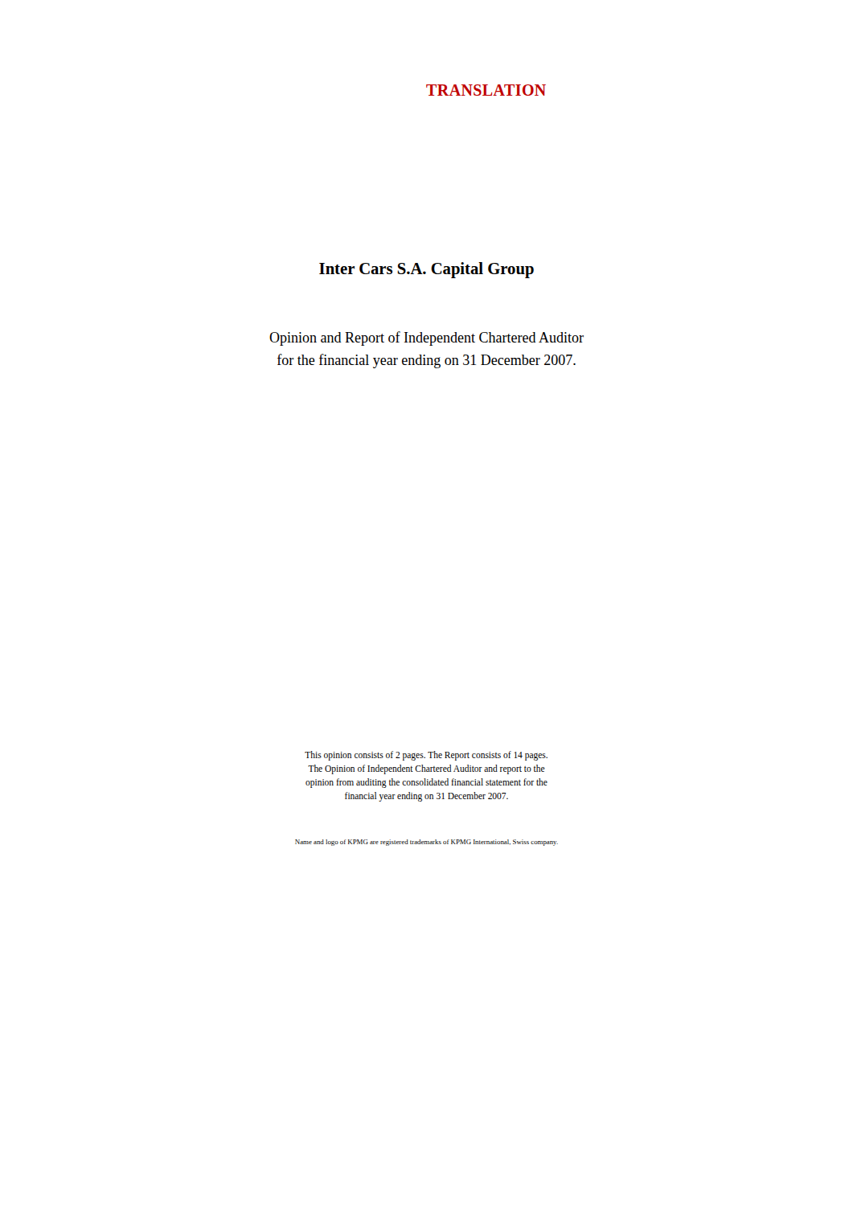TRANSLATION
Inter Cars S.A. Capital Group
Opinion and Report of Independent Chartered Auditor
for the financial year ending on 31 December 2007.
This opinion consists of 2 pages. The Report consists of 14 pages.
The Opinion of Independent Chartered Auditor and report to the
opinion from auditing the consolidated financial statement for the
financial year ending on 31 December 2007.
Name and logo of KPMG are registered trademarks of KPMG International, Swiss company.